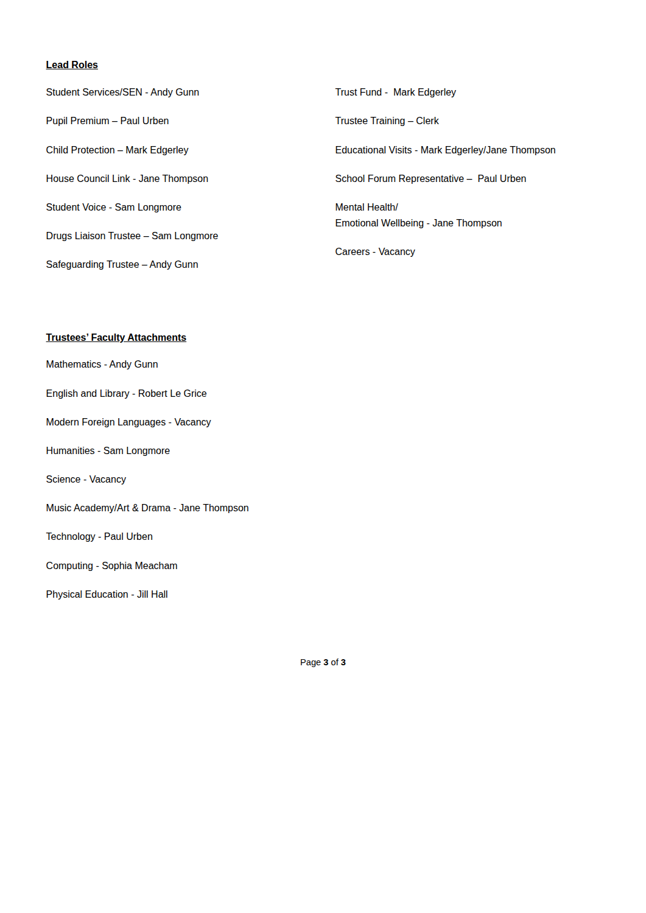Lead Roles
Student Services/SEN - Andy Gunn
Pupil Premium – Paul Urben
Child Protection – Mark Edgerley
House Council Link - Jane Thompson
Student Voice - Sam Longmore
Drugs Liaison Trustee – Sam Longmore
Safeguarding Trustee – Andy Gunn
Trust Fund - Mark Edgerley
Trustee Training – Clerk
Educational Visits - Mark Edgerley/Jane Thompson
School Forum Representative – Paul Urben
Mental Health/
Emotional Wellbeing - Jane Thompson
Careers - Vacancy
Trustees’ Faculty Attachments
Mathematics - Andy Gunn
English and Library - Robert Le Grice
Modern Foreign Languages - Vacancy
Humanities - Sam Longmore
Science - Vacancy
Music Academy/Art & Drama - Jane Thompson
Technology - Paul Urben
Computing - Sophia Meacham
Physical Education - Jill Hall
Page 3 of 3